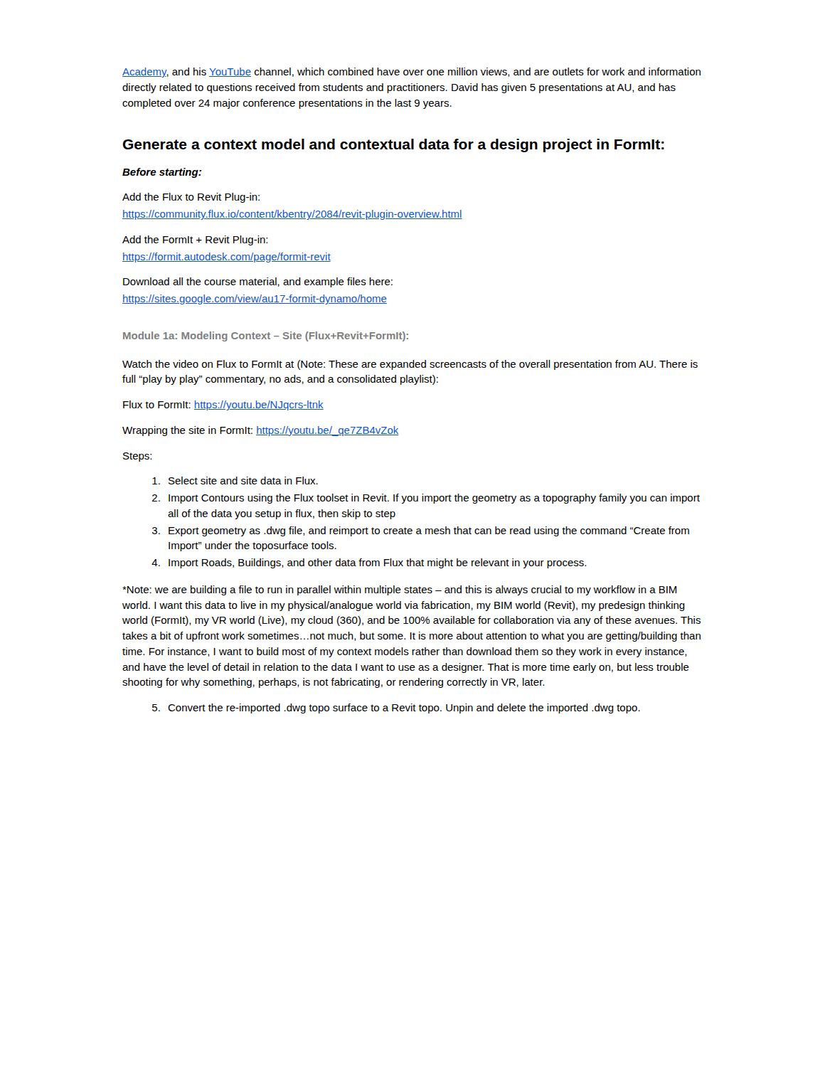Academy, and his YouTube channel, which combined have over one million views, and are outlets for work and information directly related to questions received from students and practitioners. David has given 5 presentations at AU, and has completed over 24 major conference presentations in the last 9 years.
Generate a context model and contextual data for a design project in FormIt:
Before starting:
Add the Flux to Revit Plug-in:
https://community.flux.io/content/kbentry/2084/revit-plugin-overview.html
Add the FormIt + Revit Plug-in:
https://formit.autodesk.com/page/formit-revit
Download all the course material, and example files here:
https://sites.google.com/view/au17-formit-dynamo/home
Module 1a: Modeling Context – Site (Flux+Revit+FormIt):
Watch the video on Flux to FormIt at (Note: These are expanded screencasts of the overall presentation from AU. There is full “play by play” commentary, no ads, and a consolidated playlist):
Flux to FormIt: https://youtu.be/NJqcrs-ltnk
Wrapping the site in FormIt: https://youtu.be/_qe7ZB4vZok
Steps:
Select site and site data in Flux.
Import Contours using the Flux toolset in Revit. If you import the geometry as a topography family you can import all of the data you setup in flux, then skip to step
Export geometry as .dwg file, and reimport to create a mesh that can be read using the command “Create from Import” under the toposurface tools.
Import Roads, Buildings, and other data from Flux that might be relevant in your process.
*Note: we are building a file to run in parallel within multiple states – and this is always crucial to my workflow in a BIM world. I want this data to live in my physical/analogue world via fabrication, my BIM world (Revit), my predesign thinking world (FormIt), my VR world (Live), my cloud (360), and be 100% available for collaboration via any of these avenues. This takes a bit of upfront work sometimes…not much, but some. It is more about attention to what you are getting/building than time. For instance, I want to build most of my context models rather than download them so they work in every instance, and have the level of detail in relation to the data I want to use as a designer. That is more time early on, but less trouble shooting for why something, perhaps, is not fabricating, or rendering correctly in VR, later.
Convert the re-imported .dwg topo surface to a Revit topo. Unpin and delete the imported .dwg topo.